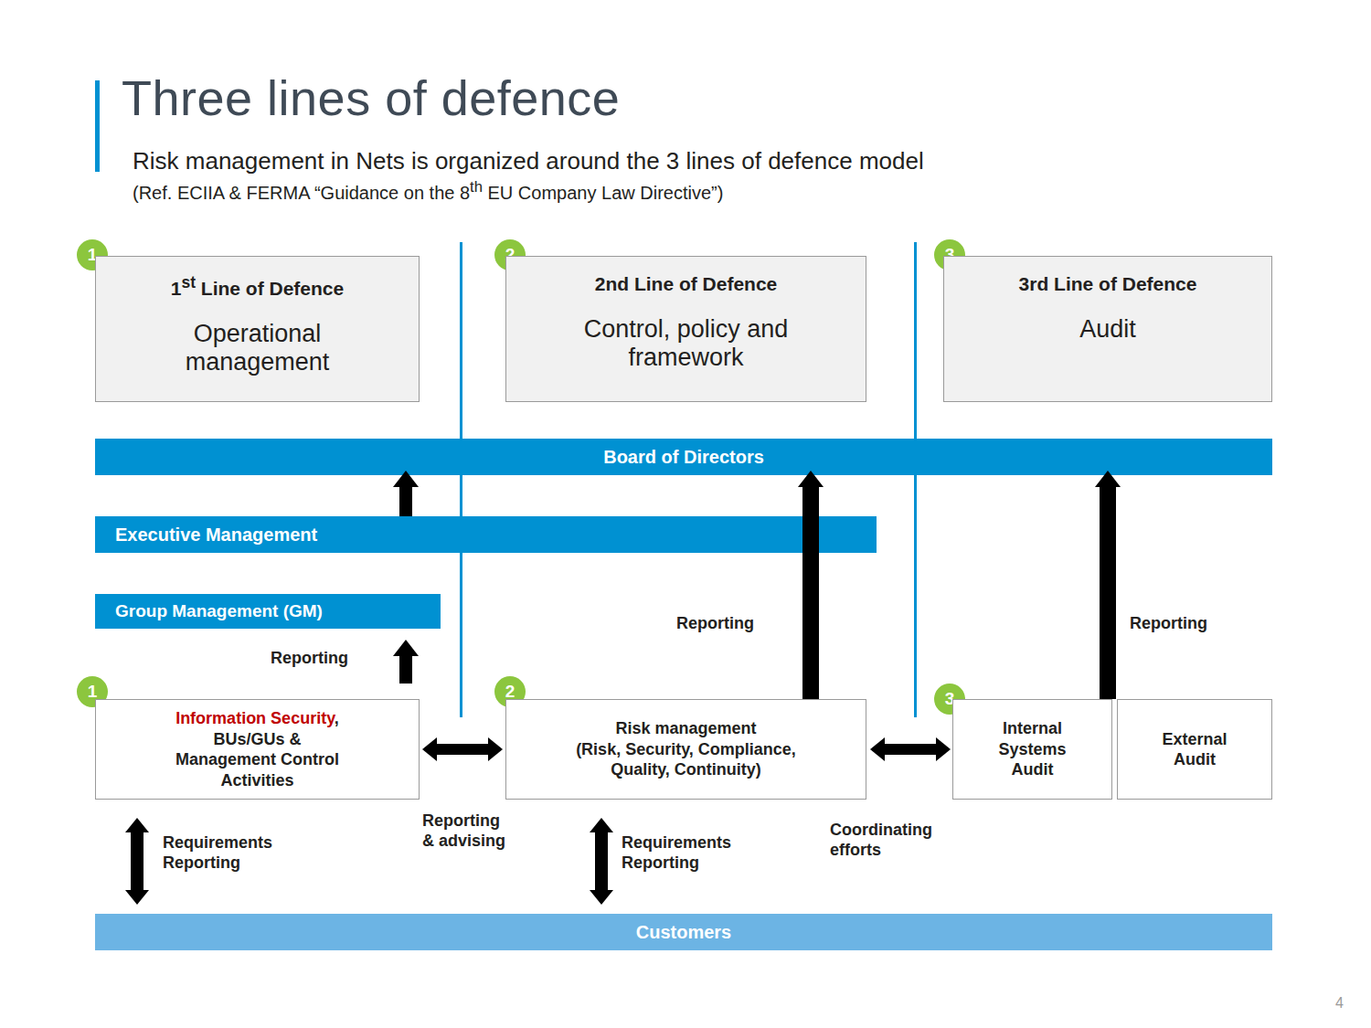Three lines of defence
Risk management in Nets is organized around the 3 lines of defence model (Ref. ECIIA & FERMA “Guidance on the 8th EU Company Law Directive”)
1
2
3
1st Line of Defence
Operational
management
2nd Line of Defence
Control, policy and
framework
3rd Line of Defence
Audit
Board of Directors
Executive Management
Group Management (GM)
Reporting
Reporting
Reporting
1
2
3
Information Security,
BUs/GUs &
Management Control
Activities
Risk management
(Risk, Security, Compliance,
Quality, Continuity)
Internal
Systems
Audit
External
Audit
Requirements
Reporting
Reporting
& advising
Requirements
Reporting
Coordinating
efforts
Customers
4